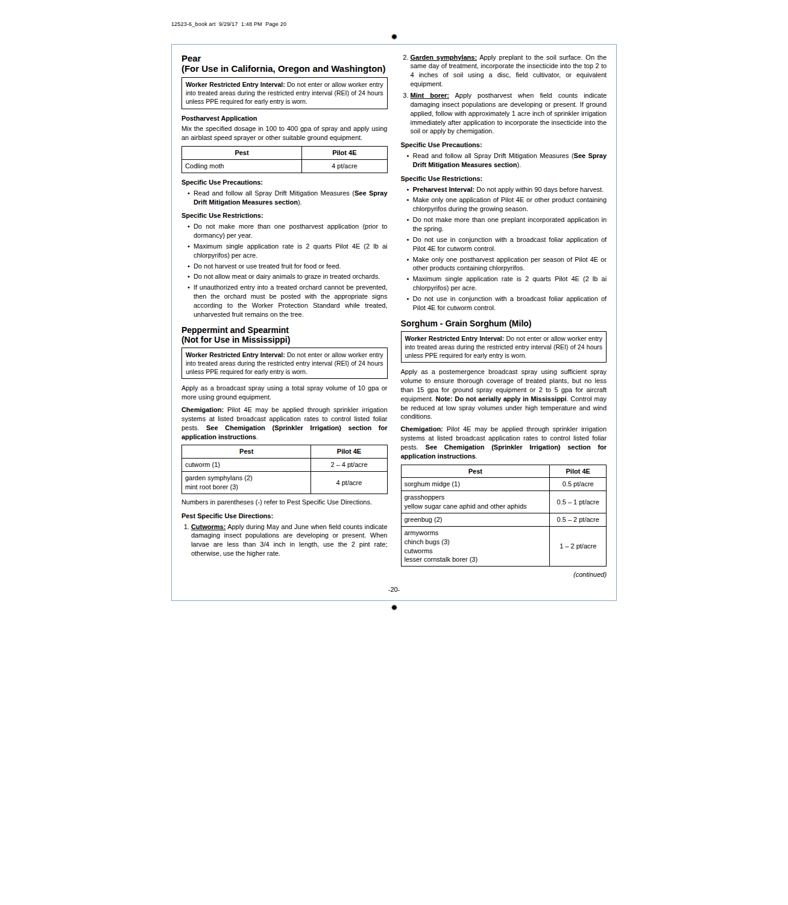12523-6_book art 9/29/17 1:48 PM Page 20
✹
Pear
(For Use in California, Oregon and Washington)
Worker Restricted Entry Interval: Do not enter or allow worker entry into treated areas during the restricted entry interval (REI) of 24 hours unless PPE required for early entry is worn.
Postharvest Application
Mix the specified dosage in 100 to 400 gpa of spray and apply using an airblast speed sprayer or other suitable ground equipment.
| Pest | Pilot 4E |
| --- | --- |
| Codling moth | 4 pt/acre |
Specific Use Precautions:
Read and follow all Spray Drift Mitigation Measures (See Spray Drift Mitigation Measures section).
Specific Use Restrictions:
Do not make more than one postharvest application (prior to dormancy) per year.
Maximum single application rate is 2 quarts Pilot 4E (2 lb ai chlorpyrifos) per acre.
Do not harvest or use treated fruit for food or feed.
Do not allow meat or dairy animals to graze in treated orchards.
If unauthorized entry into a treated orchard cannot be prevented, then the orchard must be posted with the appropriate signs according to the Worker Protection Standard while treated, unharvested fruit remains on the tree.
Peppermint and Spearmint
(Not for Use in Mississippi)
Worker Restricted Entry Interval: Do not enter or allow worker entry into treated areas during the restricted entry interval (REI) of 24 hours unless PPE required for early entry is worn.
Apply as a broadcast spray using a total spray volume of 10 gpa or more using ground equipment.
Chemigation: Pilot 4E may be applied through sprinkler irrigation systems at listed broadcast application rates to control listed foliar pests. See Chemigation (Sprinkler Irrigation) section for application instructions.
| Pest | Pilot 4E |
| --- | --- |
| cutworm (1) | 2 – 4 pt/acre |
| garden symphylans (2) mint root borer (3) | 4 pt/acre |
Numbers in parentheses (-) refer to Pest Specific Use Directions.
Pest Specific Use Directions:
Cutworms: Apply during May and June when field counts indicate damaging insect populations are developing or present. When larvae are less than 3/4 inch in length, use the 2 pint rate; otherwise, use the higher rate.
Garden symphylans: Apply preplant to the soil surface. On the same day of treatment, incorporate the insecticide into the top 2 to 4 inches of soil using a disc, field cultivator, or equivalent equipment.
Mint borer: Apply postharvest when field counts indicate damaging insect populations are developing or present. If ground applied, follow with approximately 1 acre inch of sprinkler irrigation immediately after application to incorporate the insecticide into the soil or apply by chemigation.
Specific Use Precautions:
Read and follow all Spray Drift Mitigation Measures (See Spray Drift Mitigation Measures section).
Specific Use Restrictions:
Preharvest Interval: Do not apply within 90 days before harvest.
Make only one application of Pilot 4E or other product containing chlorpyrifos during the growing season.
Do not make more than one preplant incorporated application in the spring.
Do not use in conjunction with a broadcast foliar application of Pilot 4E for cutworm control.
Make only one postharvest application per season of Pilot 4E or other products containing chlorpyrifos.
Maximum single application rate is 2 quarts Pilot 4E (2 lb ai chlorpyrifos) per acre.
Do not use in conjunction with a broadcast foliar application of Pilot 4E for cutworm control.
Sorghum - Grain Sorghum (Milo)
Worker Restricted Entry Interval: Do not enter or allow worker entry into treated areas during the restricted entry interval (REI) of 24 hours unless PPE required for early entry is worn.
Apply as a postemergence broadcast spray using sufficient spray volume to ensure thorough coverage of treated plants, but no less than 15 gpa for ground spray equipment or 2 to 5 gpa for aircraft equipment. Note: Do not aerially apply in Mississippi. Control may be reduced at low spray volumes under high temperature and wind conditions.
Chemigation: Pilot 4E may be applied through sprinkler irrigation systems at listed broadcast application rates to control listed foliar pests. See Chemigation (Sprinkler Irrigation) section for application instructions.
| Pest | Pilot 4E |
| --- | --- |
| sorghum midge (1) | 0.5 pt/acre |
| grasshoppers yellow sugar cane aphid and other aphids | 0.5 – 1 pt/acre |
| greenbug (2) | 0.5 – 2 pt/acre |
| armyworms chinch bugs (3) cutworms lesser cornstalk borer (3) | 1 – 2 pt/acre |
(continued)
-20-
✹